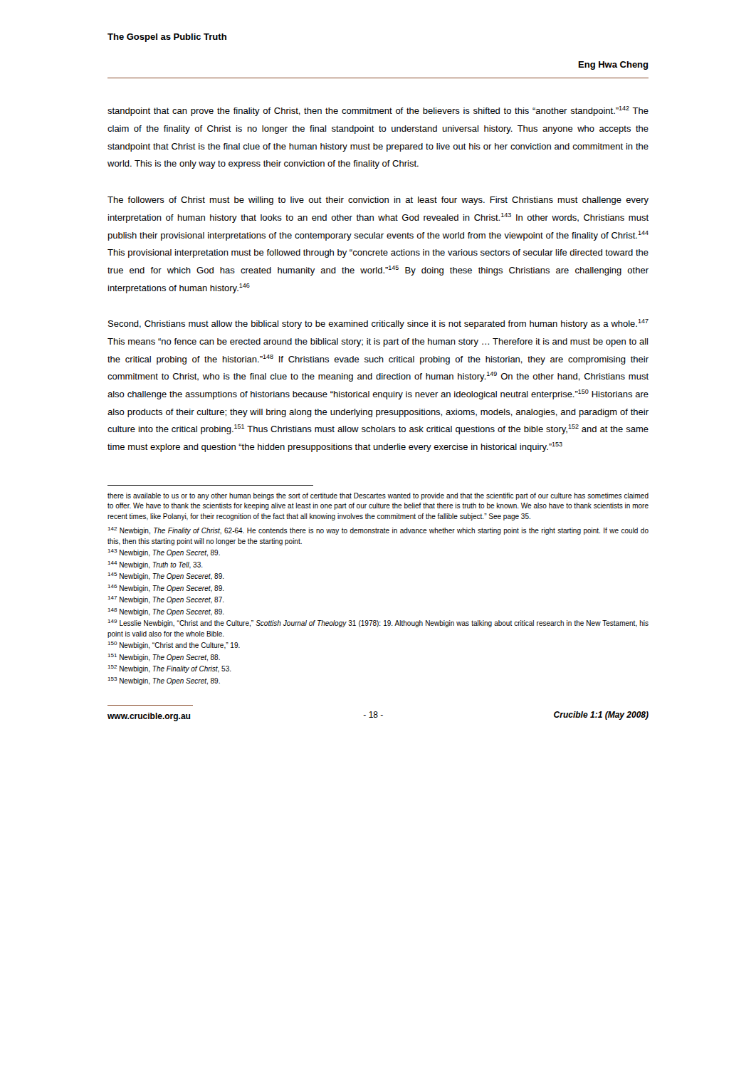The Gospel as Public Truth
Eng Hwa Cheng
standpoint that can prove the finality of Christ, then the commitment of the believers is shifted to this “another standpoint.”142 The claim of the finality of Christ is no longer the final standpoint to understand universal history. Thus anyone who accepts the standpoint that Christ is the final clue of the human history must be prepared to live out his or her conviction and commitment in the world. This is the only way to express their conviction of the finality of Christ.
The followers of Christ must be willing to live out their conviction in at least four ways. First Christians must challenge every interpretation of human history that looks to an end other than what God revealed in Christ.143 In other words, Christians must publish their provisional interpretations of the contemporary secular events of the world from the viewpoint of the finality of Christ.144 This provisional interpretation must be followed through by “concrete actions in the various sectors of secular life directed toward the true end for which God has created humanity and the world.”145 By doing these things Christians are challenging other interpretations of human history.146
Second, Christians must allow the biblical story to be examined critically since it is not separated from human history as a whole.147 This means “no fence can be erected around the biblical story; it is part of the human story … Therefore it is and must be open to all the critical probing of the historian.”148 If Christians evade such critical probing of the historian, they are compromising their commitment to Christ, who is the final clue to the meaning and direction of human history.149 On the other hand, Christians must also challenge the assumptions of historians because “historical enquiry is never an ideological neutral enterprise.”150 Historians are also products of their culture; they will bring along the underlying presuppositions, axioms, models, analogies, and paradigm of their culture into the critical probing.151 Thus Christians must allow scholars to ask critical questions of the bible story,152 and at the same time must explore and question “the hidden presuppositions that underlie every exercise in historical inquiry.”153
there is available to us or to any other human beings the sort of certitude that Descartes wanted to provide and that the scientific part of our culture has sometimes claimed to offer. We have to thank the scientists for keeping alive at least in one part of our culture the belief that there is truth to be known. We also have to thank scientists in more recent times, like Polanyi, for their recognition of the fact that all knowing involves the commitment of the fallible subject.” See page 35.
142 Newbigin, The Finality of Christ, 62-64. He contends there is no way to demonstrate in advance whether which starting point is the right starting point. If we could do this, then this starting point will no longer be the starting point.
143 Newbigin, The Open Secret, 89.
144 Newbigin, Truth to Tell, 33.
145 Newbigin, The Open Seceret, 89.
146 Newbigin, The Open Seceret, 89.
147 Newbigin, The Open Seceret, 87.
148 Newbigin, The Open Seceret, 89.
149 Lesslie Newbigin, “Christ and the Culture,” Scottish Journal of Theology 31 (1978): 19. Although Newbigin was talking about critical research in the New Testament, his point is valid also for the whole Bible.
150 Newbigin, “Christ and the Culture,” 19.
151 Newbigin, The Open Secret, 88.
152 Newbigin, The Finality of Christ, 53.
153 Newbigin, The Open Secret, 89.
www.crucible.org.au
- 18 -
Crucible 1:1 (May 2008)